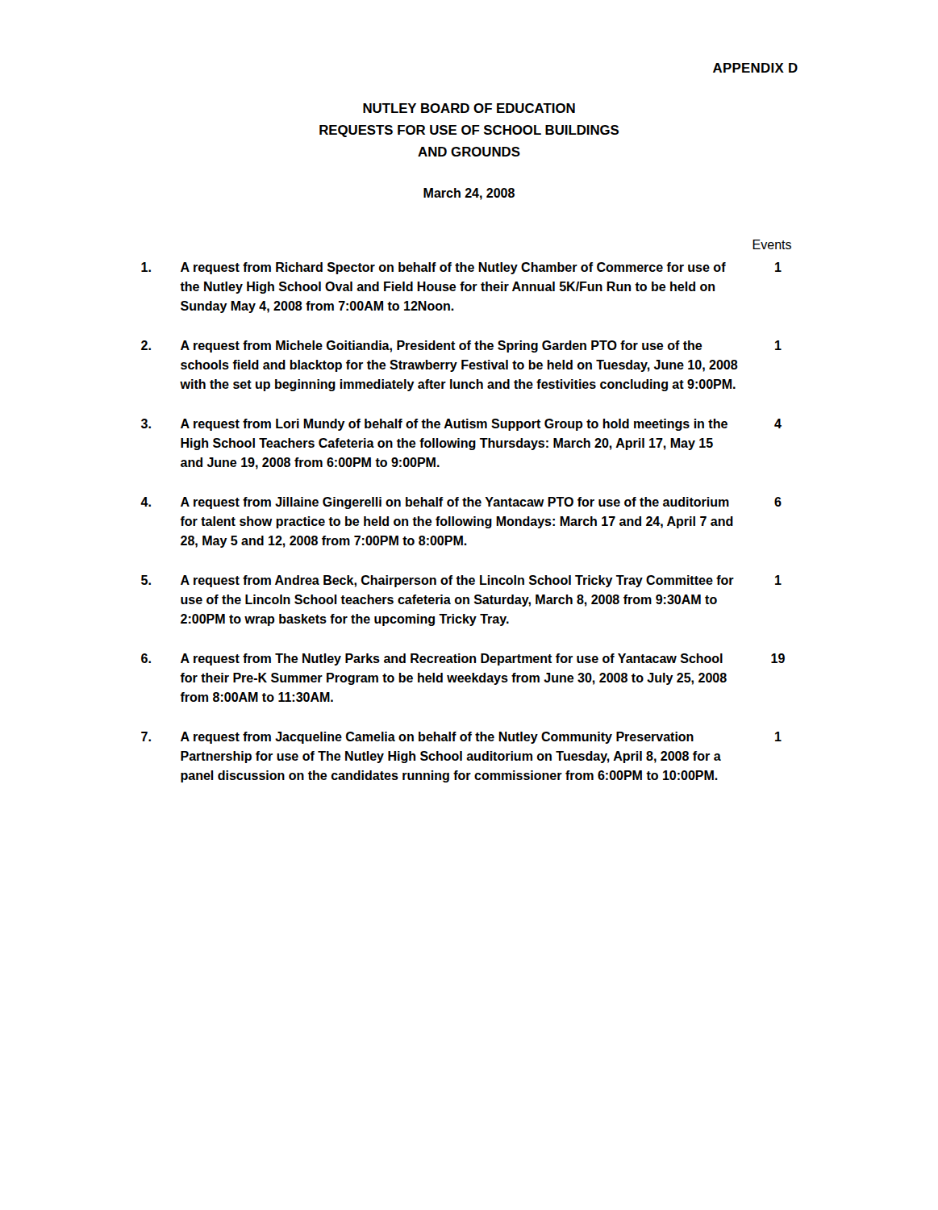APPENDIX D
NUTLEY BOARD OF EDUCATION
REQUESTS FOR USE OF SCHOOL BUILDINGS
AND GROUNDS
March 24, 2008
Events
| 1. | A request from Richard Spector on behalf of the Nutley Chamber of Commerce for use of the Nutley High School Oval and Field House for their Annual 5K/Fun Run to be held on Sunday May 4, 2008 from 7:00AM to 12Noon. | 1 |
| 2. | A request from Michele Goitiandia, President of the Spring Garden PTO for use of the schools field and blacktop for the Strawberry Festival to be held on Tuesday, June 10, 2008 with the set up beginning immediately after lunch and the festivities concluding at 9:00PM. | 1 |
| 3. | A request from Lori Mundy of behalf of the Autism Support Group to hold meetings in the High School Teachers Cafeteria on the following Thursdays: March 20, April 17, May 15 and June 19, 2008 from 6:00PM to 9:00PM. | 4 |
| 4. | A request from Jillaine Gingerelli on behalf of the Yantacaw PTO for use of the auditorium for talent show practice to be held on the following Mondays: March 17 and 24, April 7 and 28, May 5 and 12, 2008 from 7:00PM to 8:00PM. | 6 |
| 5. | A request from Andrea Beck, Chairperson of the Lincoln School Tricky Tray Committee for use of the Lincoln School teachers cafeteria on Saturday, March 8, 2008 from 9:30AM to 2:00PM to wrap baskets for the upcoming Tricky Tray. | 1 |
| 6. | A request from The Nutley Parks and Recreation Department for use of Yantacaw School for their Pre-K Summer Program to be held weekdays from June 30, 2008 to July 25, 2008 from 8:00AM to 11:30AM. | 19 |
| 7. | A request from Jacqueline Camelia on behalf of the Nutley Community Preservation Partnership for use of The Nutley High School auditorium on Tuesday, April 8, 2008 for a panel discussion on the candidates running for commissioner from 6:00PM to 10:00PM. | 1 |